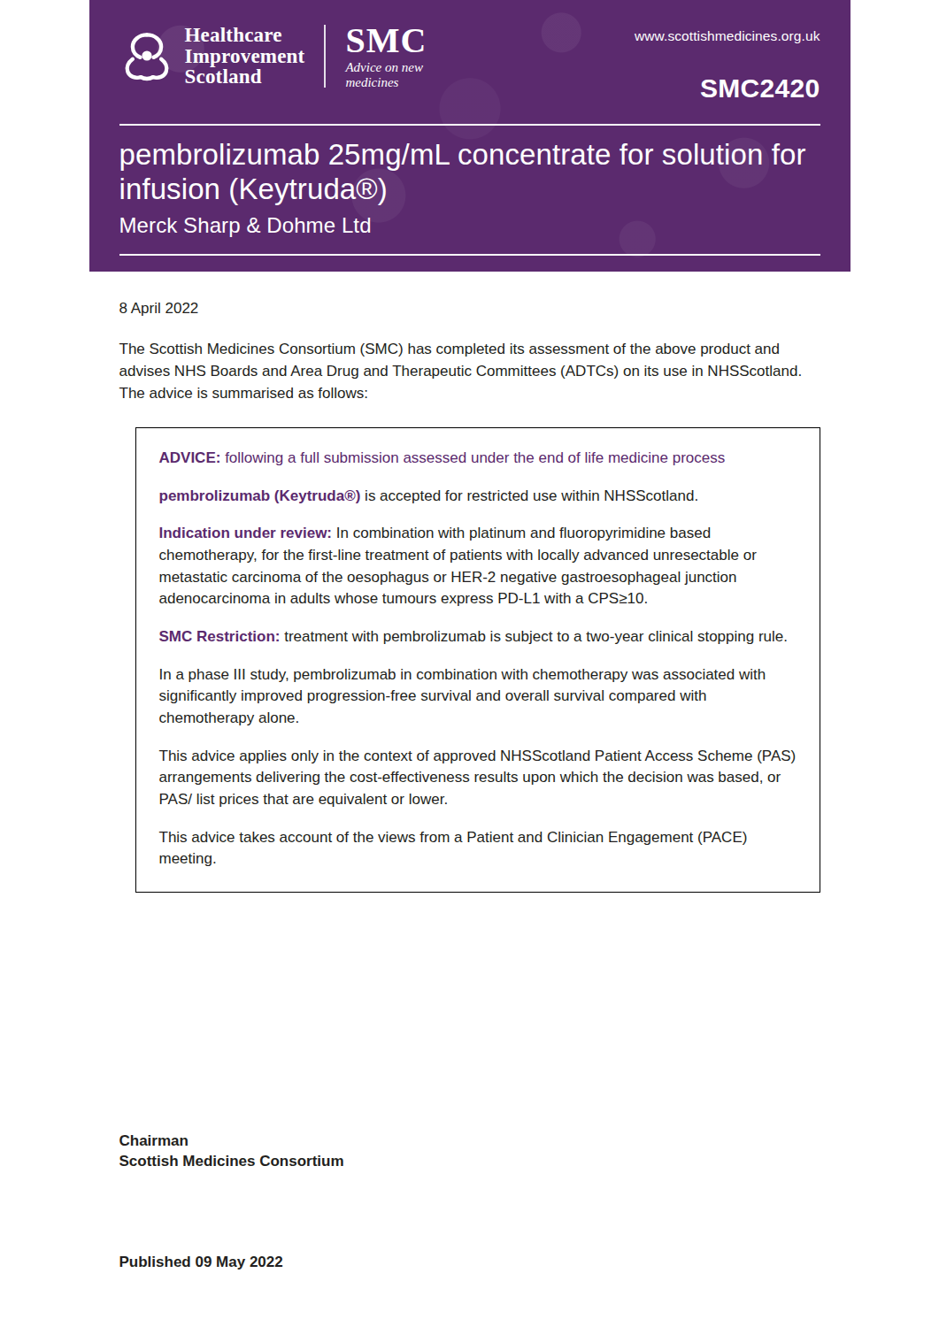Healthcare
Improvement
Scotland
SMC Advice on new
medicines
www.scottishmedicines.org.uk
SMC2420
pembrolizumab 25mg/mL concentrate for solution for infusion (Keytruda®)
Merck Sharp & Dohme Ltd
8 April 2022
The Scottish Medicines Consortium (SMC) has completed its assessment of the above product and advises NHS Boards and Area Drug and Therapeutic Committees (ADTCs) on its use in NHSScotland. The advice is summarised as follows:
ADVICE: following a full submission assessed under the end of life medicine process
pembrolizumab (Keytruda®) is accepted for restricted use within NHSScotland.
Indication under review: In combination with platinum and fluoropyrimidine based chemotherapy, for the first-line treatment of patients with locally advanced unresectable or metastatic carcinoma of the oesophagus or HER-2 negative gastroesophageal junction adenocarcinoma in adults whose tumours express PD-L1 with a CPS≥10.
SMC Restriction: treatment with pembrolizumab is subject to a two-year clinical stopping rule.
In a phase III study, pembrolizumab in combination with chemotherapy was associated with significantly improved progression-free survival and overall survival compared with chemotherapy alone.
This advice applies only in the context of approved NHSScotland Patient Access Scheme (PAS) arrangements delivering the cost-effectiveness results upon which the decision was based, or PAS/ list prices that are equivalent or lower.
This advice takes account of the views from a Patient and Clinician Engagement (PACE) meeting.
Chairman
Scottish Medicines Consortium
Published 09 May 2022